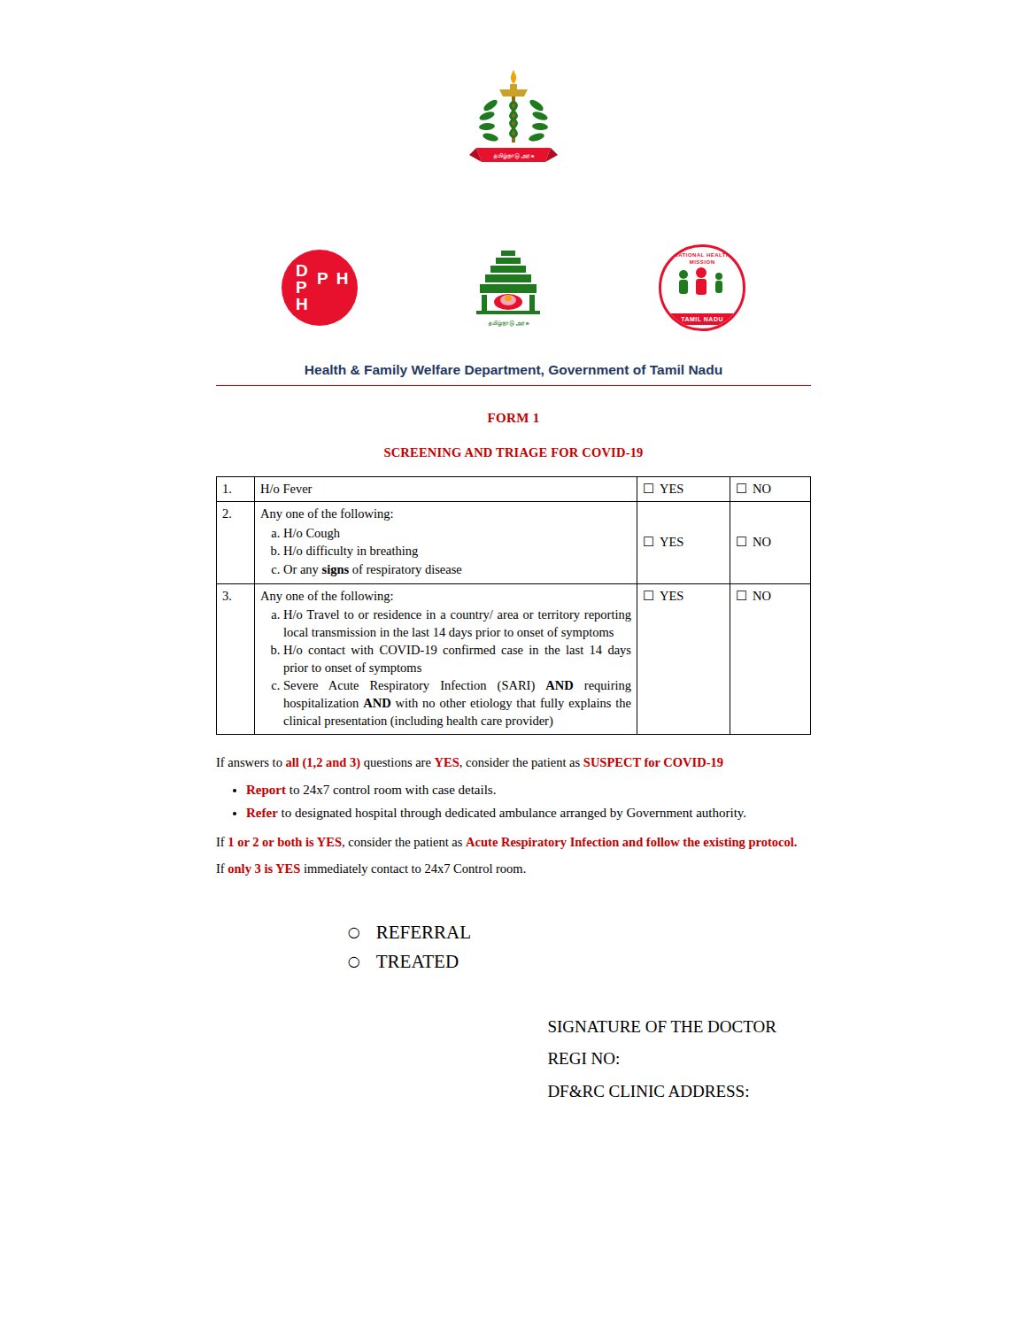தமிழ்நாடு அரசு
D P H P H
தமிழ்நாடு அரசு
NATIONAL HEALTH MISSION
TAMIL NADU
Health & Family Welfare Department, Government of Tamil Nadu
FORM 1
SCREENING AND TRIAGE FOR COVID-19
| 1. | H/o Fever | ☐ YES | ☐ NO |
| 2. | Any one of the following: H/o Cough H/o difficulty in breathing Or any signs of respiratory disease | ☐ YES | ☐ NO |
| 3. | Any one of the following: H/o Travel to or residence in a country/ area or territory reporting local transmission in the last 14 days prior to onset of symptoms H/o contact with COVID-19 confirmed case in the last 14 days prior to onset of symptoms Severe Acute Respiratory Infection (SARI) AND requiring hospitalization AND with no other etiology that fully explains the clinical presentation (including health care provider) | ☐ YES | ☐ NO |
If answers to all (1,2 and 3) questions are YES, consider the patient as SUSPECT for COVID-19
Report to 24x7 control room with case details.
Refer to designated hospital through dedicated ambulance arranged by Government authority.
If 1 or 2 or both is YES, consider the patient as Acute Respiratory Infection and follow the existing protocol.
If only 3 is YES immediately contact to 24x7 Control room.
○REFERRAL
○TREATED
SIGNATURE OF THE DOCTOR
REGI NO:
DF&RC CLINIC ADDRESS: